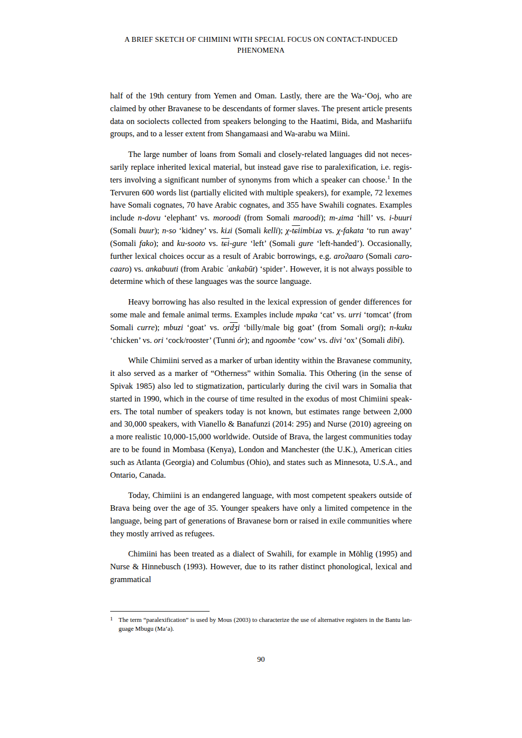A brief sketch of Chimiini with special focus on contact-induced
phenomena
half of the 19th century from Yemen and Oman. Lastly, there are the Wa-‘Ooj, who are claimed by other Bravanese to be descendants of former slaves. The present article presents data on sociolects collected from speakers belonging to the Haatimi, Bida, and Mashariifu groups, and to a lesser extent from Shangamaasi and Wa-arabu wa Miini.
The large number of loans from Somali and closely-related languages did not necessarily replace inherited lexical material, but instead gave rise to paralexification, i.e. registers involving a significant number of synonyms from which a speaker can choose.1 In the Tervuren 600 words list (partially elicited with multiple speakers), for example, 72 lexemes have Somali cognates, 70 have Arabic cognates, and 355 have Swahili cognates. Examples include n-dovu ‘elephant’ vs. moroodi (from Somali maroodi); m-ɹima ‘hill’ vs. i-buuri (Somali buur); n-so ‘kidney’ vs. kiɹi (Somali kelli); χ-tɕiimbiɹa vs. χ-fakata ‘to run away’ (Somali fako); and ku-sooto vs. tɕi-gure ‘left’ (Somali gure ‘left-handed’). Occasionally, further lexical choices occur as a result of Arabic borrowings, e.g. aroʔaaro (Somali carocaaro) vs. ankabuuti (from Arabic ʿankabūt) ‘spider’. However, it is not always possible to determine which of these languages was the source language.
Heavy borrowing has also resulted in the lexical expression of gender differences for some male and female animal terms. Examples include mpaka ‘cat’ vs. urri ‘tomcat’ (from Somali curre); mbuzi ‘goat’ vs. ordʒi ‘billy/male big goat’ (from Somali orgi); n-kuku ‘chicken’ vs. ori ‘cock/rooster’ (Tunni ór); and ngoombe ‘cow’ vs. divi ‘ox’ (Somali dibi).
While Chimiini served as a marker of urban identity within the Bravanese community, it also served as a marker of “Otherness” within Somalia. This Othering (in the sense of Spivak 1985) also led to stigmatization, particularly during the civil wars in Somalia that started in 1990, which in the course of time resulted in the exodus of most Chimiini speakers. The total number of speakers today is not known, but estimates range between 2,000 and 30,000 speakers, with Vianello & Banafunzi (2014: 295) and Nurse (2010) agreeing on a more realistic 10,000-15,000 worldwide. Outside of Brava, the largest communities today are to be found in Mombasa (Kenya), London and Manchester (the U.K.), American cities such as Atlanta (Georgia) and Columbus (Ohio), and states such as Minnesota, U.S.A., and Ontario, Canada.
Today, Chimiini is an endangered language, with most competent speakers outside of Brava being over the age of 35. Younger speakers have only a limited competence in the language, being part of generations of Bravanese born or raised in exile communities where they mostly arrived as refugees.
Chimiini has been treated as a dialect of Swahili, for example in Möhlig (1995) and Nurse & Hinnebusch (1993). However, due to its rather distinct phonological, lexical and grammatical
1 The term “paralexification” is used by Mous (2003) to characterize the use of alternative registers in the Bantu language Mbugu (Ma’a).
90